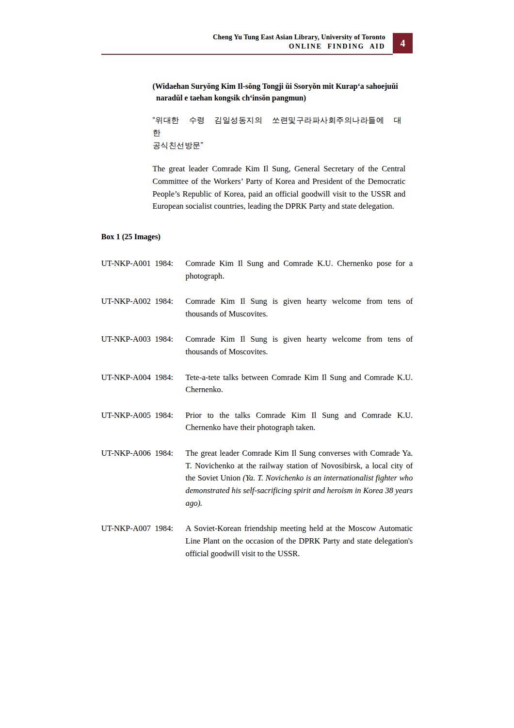Cheng Yu Tung East Asian Library, University of Toronto
ONLINE FINDING AID
4
(Widaehan Suryŏng Kim Il-sŏng Tongji ŭi Ssoryŏn mit Kurapʻa sahoejuŭi naradŭl e taehan kongsik chʻinsŏn pangmun)
“위대한 수령 김일성동지의 쏘련및구라파사회주의나라들에 대한
공식친선방문”
The great leader Comrade Kim Il Sung, General Secretary of the Central Committee of the Workers’ Party of Korea and President of the Democratic People’s Republic of Korea, paid an official goodwill visit to the USSR and European socialist countries, leading the DPRK Party and state delegation.
Box 1 (25 Images)
| UT-NKP-A001 1984: | Comrade Kim Il Sung and Comrade K.U. Chernenko pose for a photograph. |
| UT-NKP-A002 1984: | Comrade Kim Il Sung is given hearty welcome from tens of thousands of Muscovites. |
| UT-NKP-A003 1984: | Comrade Kim Il Sung is given hearty welcome from tens of thousands of Moscovites. |
| UT-NKP-A004 1984: | Tete-a-tete talks between Comrade Kim Il Sung and Comrade K.U. Chernenko. |
| UT-NKP-A005 1984: | Prior to the talks Comrade Kim Il Sung and Comrade K.U. Chernenko have their photograph taken. |
| UT-NKP-A006 1984: | The great leader Comrade Kim Il Sung converses with Comrade Ya. T. Novichenko at the railway station of Novosibirsk, a local city of the Soviet Union (Ya. T. Novichenko is an internationalist fighter who demonstrated his self-sacrificing spirit and heroism in Korea 38 years ago). |
| UT-NKP-A007 1984: | A Soviet-Korean friendship meeting held at the Moscow Automatic Line Plant on the occasion of the DPRK Party and state delegation's official goodwill visit to the USSR. |